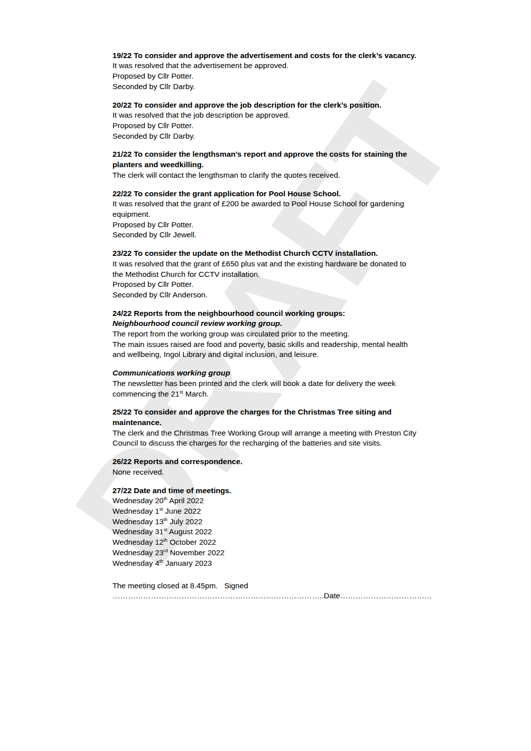DRAFT
19/22 To consider and approve the advertisement and costs for the clerk’s vacancy.
It was resolved that the advertisement be approved.
Proposed by Cllr Potter.
Seconded by Cllr Darby.
20/22 To consider and approve the job description for the clerk’s position.
It was resolved that the job description be approved.
Proposed by Cllr Potter.
Seconded by Cllr Darby.
21/22 To consider the lengthsman’s report and approve the costs for staining the planters and weedkilling.
The clerk will contact the lengthsman to clarify the quotes received.
22/22 To consider the grant application for Pool House School.
It was resolved that the grant of £200 be awarded to Pool House School for gardening equipment.
Proposed by Cllr Potter.
Seconded by Cllr Jewell.
23/22 To consider the update on the Methodist Church CCTV installation.
It was resolved that the grant of £650 plus vat and the existing hardware be donated to the Methodist Church for CCTV installation.
Proposed by Cllr Potter.
Seconded by Cllr Anderson.
24/22 Reports from the neighbourhood council working groups:
Neighbourhood council review working group.
The report from the working group was circulated prior to the meeting.
The main issues raised are food and poverty, basic skills and readership, mental health and wellbeing, Ingol Library and digital inclusion, and leisure.
Communications working group
The newsletter has been printed and the clerk will book a date for delivery the week commencing the 21st March.
25/22 To consider and approve the charges for the Christmas Tree siting and maintenance.
The clerk and the Christmas Tree Working Group will arrange a meeting with Preston City Council to discuss the charges for the recharging of the batteries and site visits.
26/22 Reports and correspondence.
None received.
27/22 Date and time of meetings.
Wednesday 20th April 2022
Wednesday 1st June 2022
Wednesday 13th July 2022
Wednesday 31st August 2022
Wednesday 12th October 2022
Wednesday 23rd November 2022
Wednesday 4th January 2023
The meeting closed at 8.45pm. Signed ………………………………………………………………………..Date………………………………